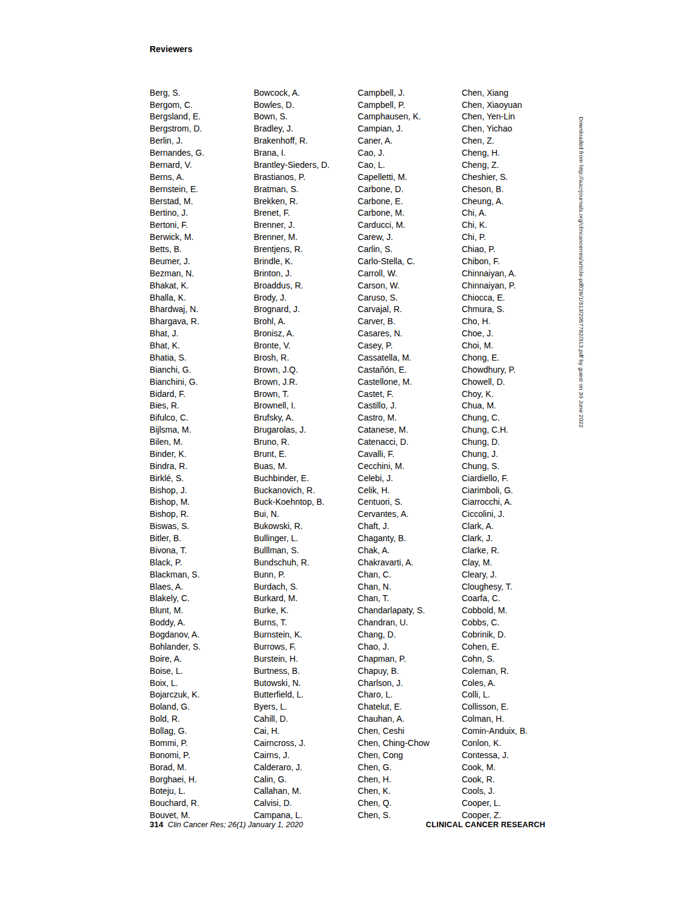Reviewers
Berg, S.
Bergom, C.
Bergsland, E.
Bergstrom, D.
Berlin, J.
Bernandes, G.
Bernard, V.
Berns, A.
Bernstein, E.
Berstad, M.
Bertino, J.
Bertoni, F.
Berwick, M.
Betts, B.
Beumer, J.
Bezman, N.
Bhakat, K.
Bhalla, K.
Bhardwaj, N.
Bhargava, R.
Bhat, J.
Bhat, K.
Bhatia, S.
Bianchi, G.
Bianchini, G.
Bidard, F.
Bies, R.
Bifulco, C.
Bijlsma, M.
Bilen, M.
Binder, K.
Bindra, R.
Birklé, S.
Bishop, J.
Bishop, M.
Bishop, R.
Biswas, S.
Bitler, B.
Bivona, T.
Black, P.
Blackman, S.
Blaes, A.
Blakely, C.
Blunt, M.
Boddy, A.
Bogdanov, A.
Bohlander, S.
Boire, A.
Boise, L.
Boix, L.
Bojarczuk, K.
Boland, G.
Bold, R.
Bollag, G.
Bommi, P.
Bonomi, P.
Borad, M.
Borghaei, H.
Boteju, L.
Bouchard, R.
Bouvet, M.
Bowcock, A.
Bowles, D.
Bown, S.
Bradley, J.
Brakenhoff, R.
Brana, I.
Brantley-Sieders, D.
Brastianos, P.
Bratman, S.
Brekken, R.
Brenet, F.
Brenner, J.
Brenner, M.
Brentjens, R.
Brindle, K.
Brinton, J.
Broaddus, R.
Brody, J.
Brognard, J.
Brohl, A.
Bronisz, A.
Bronte, V.
Brosh, R.
Brown, J.Q.
Brown, J.R.
Brown, T.
Brownell, I.
Brufsky, A.
Brugarolas, J.
Bruno, R.
Brunt, E.
Buas, M.
Buchbinder, E.
Buckanovich, R.
Buck-Koehntop, B.
Bui, N.
Bukowski, R.
Bullinger, L.
Bulllman, S.
Bundschuh, R.
Bunn, P.
Burdach, S.
Burkard, M.
Burke, K.
Burns, T.
Burnstein, K.
Burrows, F.
Burstein, H.
Burtness, B.
Butowski, N.
Butterfield, L.
Byers, L.
Cahill, D.
Cai, H.
Cairncross, J.
Cairns, J.
Calderaro, J.
Calin, G.
Callahan, M.
Calvisi, D.
Campana, L.
Campbell, J.
Campbell, P.
Camphausen, K.
Campian, J.
Caner, A.
Cao, J.
Cao, L.
Capelletti, M.
Carbone, D.
Carbone, E.
Carbone, M.
Carducci, M.
Carew, J.
Carlin, S.
Carlo-Stella, C.
Carroll, W.
Carson, W.
Caruso, S.
Carvajal, R.
Carver, B.
Casares, N.
Casey, P.
Cassatella, M.
Castañón, E.
Castellone, M.
Castet, F.
Castillo, J.
Castro, M.
Catanese, M.
Catenacci, D.
Cavalli, F.
Cecchini, M.
Celebi, J.
Celik, H.
Centuori, S.
Cervantes, A.
Chaft, J.
Chaganty, B.
Chak, A.
Chakravarti, A.
Chan, C.
Chan, N.
Chan, T.
Chandarlapaty, S.
Chandran, U.
Chang, D.
Chao, J.
Chapman, P.
Chapuy, B.
Charlson, J.
Charo, L.
Chatelut, E.
Chauhan, A.
Chen, Ceshi
Chen, Ching-Chow
Chen, Cong
Chen, G.
Chen, H.
Chen, K.
Chen, Q.
Chen, S.
Chen, Xiang
Chen, Xiaoyuan
Chen, Yen-Lin
Chen, Yichao
Chen, Z.
Cheng, H.
Cheng, Z.
Cheshier, S.
Cheson, B.
Cheung, A.
Chi, A.
Chi, K.
Chi, P.
Chiao, P.
Chibon, F.
Chinnaiyan, A.
Chinnaiyan, P.
Chiocca, E.
Chmura, S.
Cho, H.
Choe, J.
Choi, M.
Chong, E.
Chowdhury, P.
Chowell, D.
Choy, K.
Chua, M.
Chung, C.
Chung, C.H.
Chung, D.
Chung, J.
Chung, S.
Ciardiello, F.
Ciarimboli, G.
Ciarrocchi, A.
Ciccolini, J.
Clark, A.
Clark, J.
Clarke, R.
Clay, M.
Cleary, J.
Cloughesy, T.
Coarfa, C.
Cobbold, M.
Cobbs, C.
Cobrinik, D.
Cohen, E.
Cohn, S.
Coleman, R.
Coles, A.
Colli, L.
Collisson, E.
Colman, H.
Comin-Anduix, B.
Conlon, K.
Contessa, J.
Cook, M.
Cook, R.
Cools, J.
Cooper, L.
Cooper, Z.
Downloaded from http://aacrjournals.org/clincancerres/article-pdf/26/1/313/2057782/313.pdf by guest on 30 June 2022
314 Clin Cancer Res; 26(1) January 1, 2020
CLINICAL CANCER RESEARCH